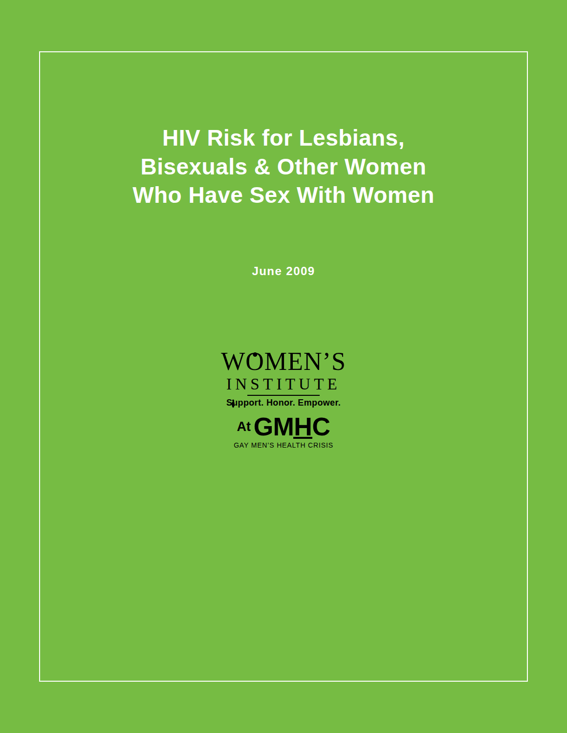HIV Risk for Lesbians,
Bisexuals & Other Women
Who Have Sex With Women
June 2009
WOMEN’S
INSTITUTE
Support. Honor. Empower.
At GMHC
GAY MEN’S HEALTH CRISIS